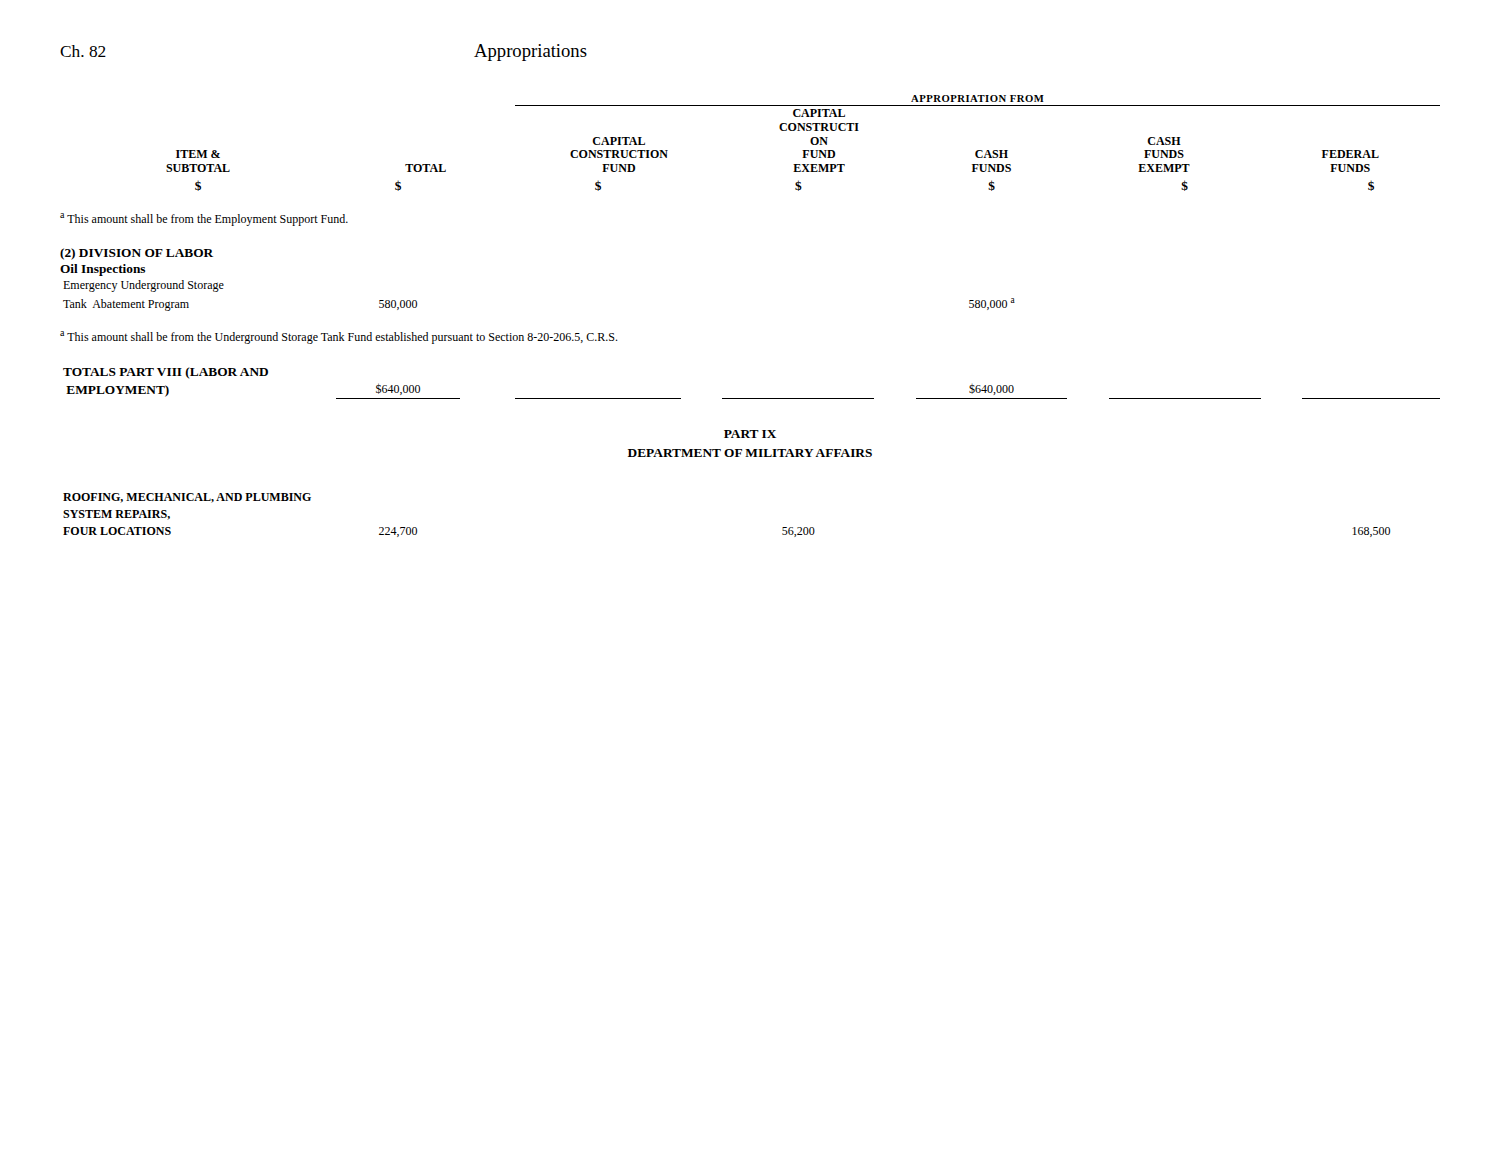Ch. 82
Appropriations
| | | | APPROPRIATION FROM |
| ITEM & SUBTOTAL | TOTAL | CAPITAL CONSTRUCTION FUND | CAPITAL CONSTRUCTI ON FUND EXEMPT | CASH FUNDS | CASH FUNDS EXEMPT | FEDERAL FUNDS |
| $ | $ | | $ | | $ | | $ | | $ | | $ |
a This amount shall be from the Employment Support Fund.
(2) DIVISION OF LABOR
Oil Inspections
| Emergency Underground Storage | | | | | | | | | | | |
| Tank Abatement Program | 580,000 | | | | | | 580,000 a | | | | |
a This amount shall be from the Underground Storage Tank Fund established pursuant to Section 8-20-206.5, C.R.S.
| TOTALS PART VIII (LABOR AND | | | | | | | | | | |
| EMPLOYMENT) | $640,000 | | | | | | $640,000 | | | | |
PART IX
DEPARTMENT OF MILITARY AFFAIRS
| ROOFING, MECHANICAL, AND PLUMBING | | | | | | | | | | |
| SYSTEM REPAIRS, | | | | | | | | | | |
| FOUR LOCATIONS | 224,700 | | | | 56,200 | | | | | | 168,500 |